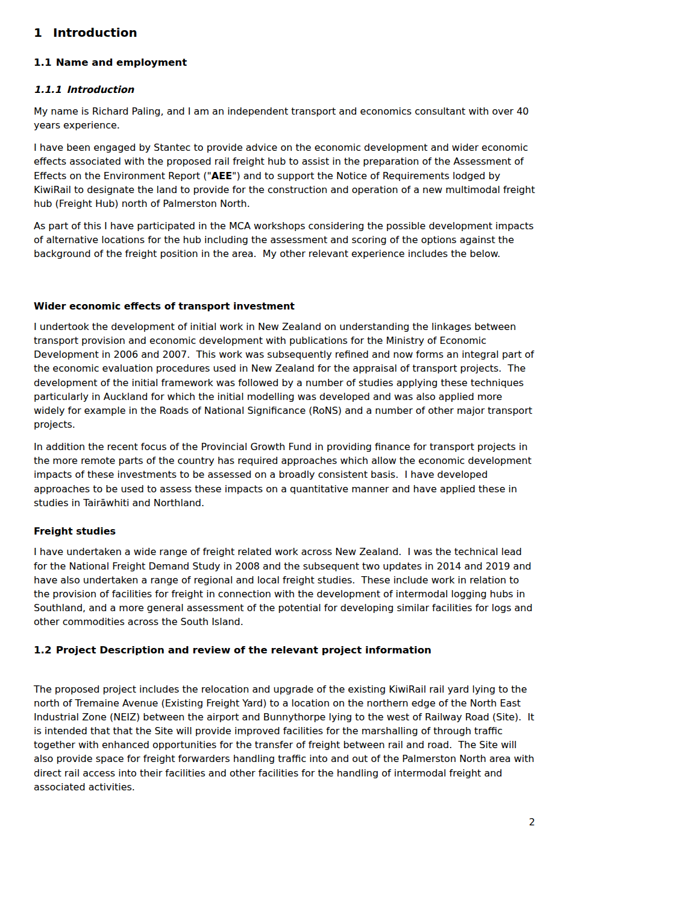1 Introduction
1.1 Name and employment
1.1.1 Introduction
My name is Richard Paling, and I am an independent transport and economics consultant with over 40 years experience.
I have been engaged by Stantec to provide advice on the economic development and wider economic effects associated with the proposed rail freight hub to assist in the preparation of the Assessment of Effects on the Environment Report ("AEE") and to support the Notice of Requirements lodged by KiwiRail to designate the land to provide for the construction and operation of a new multimodal freight hub (Freight Hub) north of Palmerston North.
As part of this I have participated in the MCA workshops considering the possible development impacts of alternative locations for the hub including the assessment and scoring of the options against the background of the freight position in the area. My other relevant experience includes the below.
Wider economic effects of transport investment
I undertook the development of initial work in New Zealand on understanding the linkages between transport provision and economic development with publications for the Ministry of Economic Development in 2006 and 2007. This work was subsequently refined and now forms an integral part of the economic evaluation procedures used in New Zealand for the appraisal of transport projects. The development of the initial framework was followed by a number of studies applying these techniques particularly in Auckland for which the initial modelling was developed and was also applied more widely for example in the Roads of National Significance (RoNS) and a number of other major transport projects.
In addition the recent focus of the Provincial Growth Fund in providing finance for transport projects in the more remote parts of the country has required approaches which allow the economic development impacts of these investments to be assessed on a broadly consistent basis. I have developed approaches to be used to assess these impacts on a quantitative manner and have applied these in studies in Tairāwhiti and Northland.
Freight studies
I have undertaken a wide range of freight related work across New Zealand. I was the technical lead for the National Freight Demand Study in 2008 and the subsequent two updates in 2014 and 2019 and have also undertaken a range of regional and local freight studies. These include work in relation to the provision of facilities for freight in connection with the development of intermodal logging hubs in Southland, and a more general assessment of the potential for developing similar facilities for logs and other commodities across the South Island.
1.2 Project Description and review of the relevant project information
The proposed project includes the relocation and upgrade of the existing KiwiRail rail yard lying to the north of Tremaine Avenue (Existing Freight Yard) to a location on the northern edge of the North East Industrial Zone (NEIZ) between the airport and Bunnythorpe lying to the west of Railway Road (Site). It is intended that that the Site will provide improved facilities for the marshalling of through traffic together with enhanced opportunities for the transfer of freight between rail and road. The Site will also provide space for freight forwarders handling traffic into and out of the Palmerston North area with direct rail access into their facilities and other facilities for the handling of intermodal freight and associated activities.
2